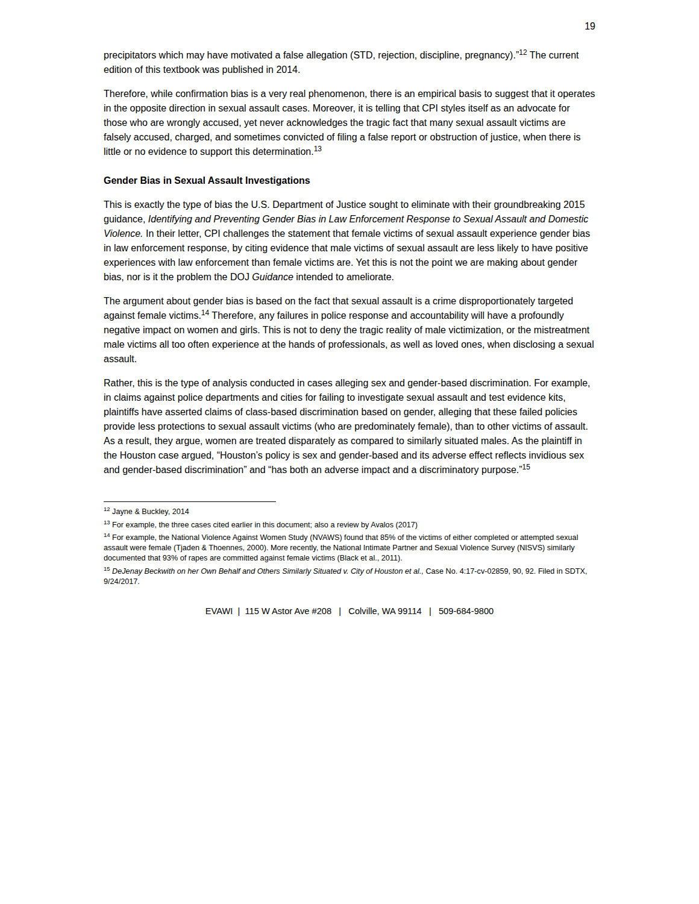19
precipitators which may have motivated a false allegation (STD, rejection, discipline, pregnancy).”12 The current edition of this textbook was published in 2014.
Therefore, while confirmation bias is a very real phenomenon, there is an empirical basis to suggest that it operates in the opposite direction in sexual assault cases. Moreover, it is telling that CPI styles itself as an advocate for those who are wrongly accused, yet never acknowledges the tragic fact that many sexual assault victims are falsely accused, charged, and sometimes convicted of filing a false report or obstruction of justice, when there is little or no evidence to support this determination.13
Gender Bias in Sexual Assault Investigations
This is exactly the type of bias the U.S. Department of Justice sought to eliminate with their groundbreaking 2015 guidance, Identifying and Preventing Gender Bias in Law Enforcement Response to Sexual Assault and Domestic Violence. In their letter, CPI challenges the statement that female victims of sexual assault experience gender bias in law enforcement response, by citing evidence that male victims of sexual assault are less likely to have positive experiences with law enforcement than female victims are. Yet this is not the point we are making about gender bias, nor is it the problem the DOJ Guidance intended to ameliorate.
The argument about gender bias is based on the fact that sexual assault is a crime disproportionately targeted against female victims.14 Therefore, any failures in police response and accountability will have a profoundly negative impact on women and girls. This is not to deny the tragic reality of male victimization, or the mistreatment male victims all too often experience at the hands of professionals, as well as loved ones, when disclosing a sexual assault.
Rather, this is the type of analysis conducted in cases alleging sex and gender-based discrimination. For example, in claims against police departments and cities for failing to investigate sexual assault and test evidence kits, plaintiffs have asserted claims of class-based discrimination based on gender, alleging that these failed policies provide less protections to sexual assault victims (who are predominately female), than to other victims of assault. As a result, they argue, women are treated disparately as compared to similarly situated males. As the plaintiff in the Houston case argued, “Houston’s policy is sex and gender-based and its adverse effect reflects invidious sex and gender-based discrimination” and “has both an adverse impact and a discriminatory purpose.”15
12 Jayne & Buckley, 2014
13 For example, the three cases cited earlier in this document; also a review by Avalos (2017)
14 For example, the National Violence Against Women Study (NVAWS) found that 85% of the victims of either completed or attempted sexual assault were female (Tjaden & Thoennes, 2000). More recently, the National Intimate Partner and Sexual Violence Survey (NISVS) similarly documented that 93% of rapes are committed against female victims (Black et al., 2011).
15 DeJenay Beckwith on her Own Behalf and Others Similarly Situated v. City of Houston et al., Case No. 4:17-cv-02859, 90, 92. Filed in SDTX, 9/24/2017.
EVAWI | 115 W Astor Ave #208 | Colville, WA 99114 | 509-684-9800